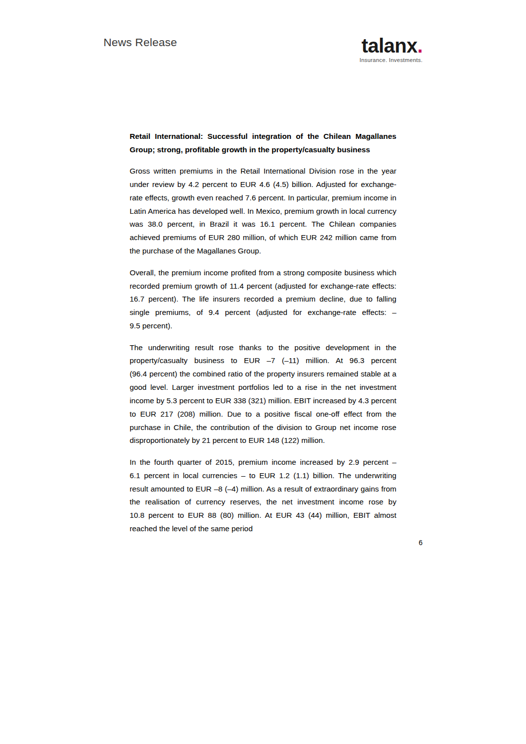News Release
talanx.
Insurance. Investments.
Retail International: Successful integration of the Chilean Magallanes Group; strong, profitable growth in the property/casualty business
Gross written premiums in the Retail International Division rose in the year under review by 4.2 percent to EUR 4.6 (4.5) billion. Adjusted for exchange-rate effects, growth even reached 7.6 percent. In particular, premium income in Latin America has developed well. In Mexico, premium growth in local currency was 38.0 percent, in Brazil it was 16.1 percent. The Chilean companies achieved premiums of EUR 280 million, of which EUR 242 million came from the purchase of the Magallanes Group.
Overall, the premium income profited from a strong composite business which recorded premium growth of 11.4 percent (adjusted for exchange-rate effects: 16.7 percent). The life insurers recorded a premium decline, due to falling single premiums, of 9.4 percent (adjusted for exchange-rate effects: –9.5 percent).
The underwriting result rose thanks to the positive development in the property/casualty business to EUR –7 (–11) million. At 96.3 percent (96.4 percent) the combined ratio of the property insurers remained stable at a good level. Larger investment portfolios led to a rise in the net investment income by 5.3 percent to EUR 338 (321) million. EBIT increased by 4.3 percent to EUR 217 (208) million. Due to a positive fiscal one-off effect from the purchase in Chile, the contribution of the division to Group net income rose disproportionately by 21 percent to EUR 148 (122) million.
In the fourth quarter of 2015, premium income increased by 2.9 percent – 6.1 percent in local currencies – to EUR 1.2 (1.1) billion. The underwriting result amounted to EUR –8 (–4) million. As a result of extraordinary gains from the realisation of currency reserves, the net investment income rose by 10.8 percent to EUR 88 (80) million. At EUR 43 (44) million, EBIT almost reached the level of the same period
6